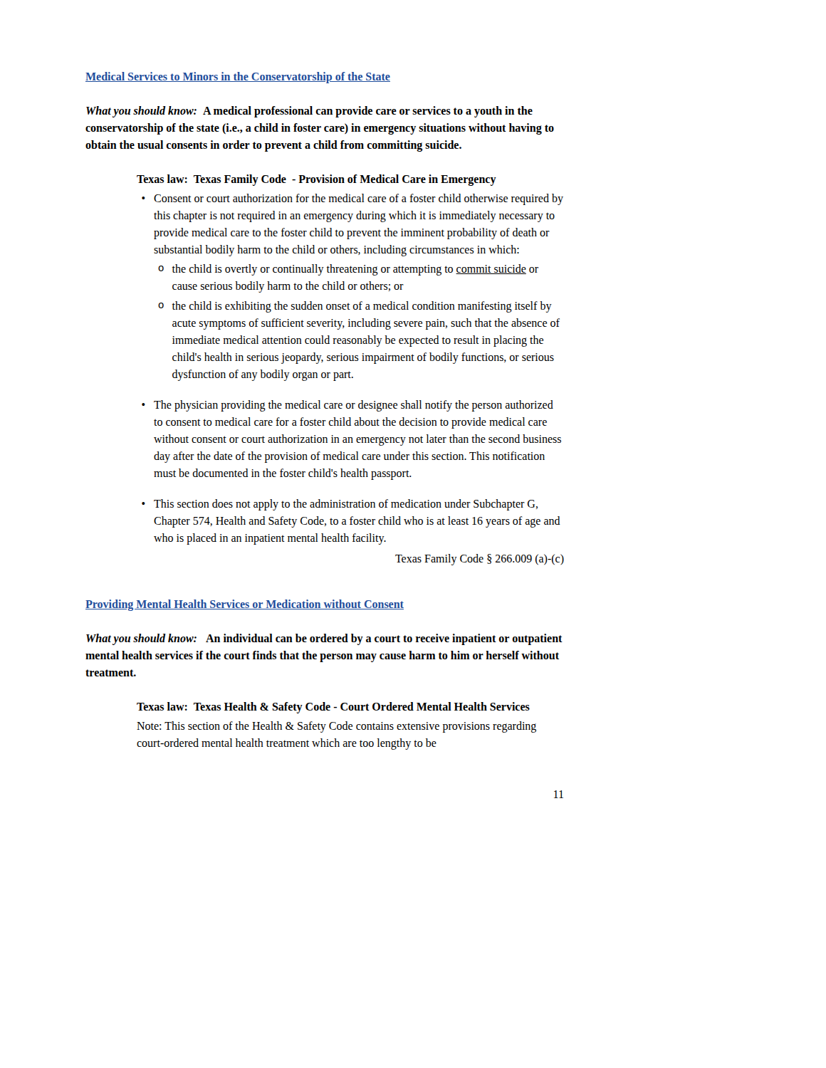Medical Services to Minors in the Conservatorship of the State
What you should know: A medical professional can provide care or services to a youth in the conservatorship of the state (i.e., a child in foster care) in emergency situations without having to obtain the usual consents in order to prevent a child from committing suicide.
Texas law: Texas Family Code - Provision of Medical Care in Emergency
Consent or court authorization for the medical care of a foster child otherwise required by this chapter is not required in an emergency during which it is immediately necessary to provide medical care to the foster child to prevent the imminent probability of death or substantial bodily harm to the child or others, including circumstances in which:
the child is overtly or continually threatening or attempting to commit suicide or cause serious bodily harm to the child or others; or
the child is exhibiting the sudden onset of a medical condition manifesting itself by acute symptoms of sufficient severity, including severe pain, such that the absence of immediate medical attention could reasonably be expected to result in placing the child's health in serious jeopardy, serious impairment of bodily functions, or serious dysfunction of any bodily organ or part.
The physician providing the medical care or designee shall notify the person authorized to consent to medical care for a foster child about the decision to provide medical care without consent or court authorization in an emergency not later than the second business day after the date of the provision of medical care under this section. This notification must be documented in the foster child's health passport.
This section does not apply to the administration of medication under Subchapter G, Chapter 574, Health and Safety Code, to a foster child who is at least 16 years of age and who is placed in an inpatient mental health facility.
Texas Family Code § 266.009 (a)-(c)
Providing Mental Health Services or Medication without Consent
What you should know: An individual can be ordered by a court to receive inpatient or outpatient mental health services if the court finds that the person may cause harm to him or herself without treatment.
Texas law: Texas Health & Safety Code - Court Ordered Mental Health Services
Note: This section of the Health & Safety Code contains extensive provisions regarding court-ordered mental health treatment which are too lengthy to be
11